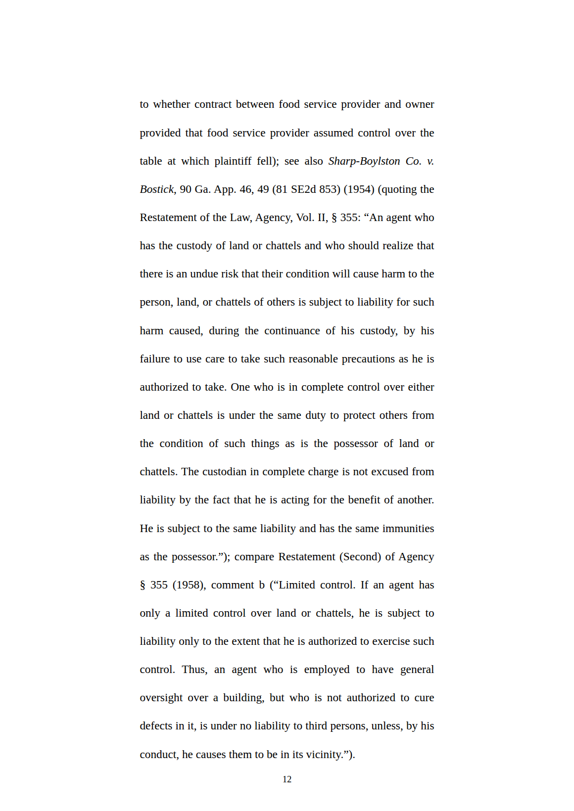to whether contract between food service provider and owner provided that food service provider assumed control over the table at which plaintiff fell); see also Sharp-Boylston Co. v. Bostick, 90 Ga. App. 46, 49 (81 SE2d 853) (1954) (quoting the Restatement of the Law, Agency, Vol. II, § 355: “An agent who has the custody of land or chattels and who should realize that there is an undue risk that their condition will cause harm to the person, land, or chattels of others is subject to liability for such harm caused, during the continuance of his custody, by his failure to use care to take such reasonable precautions as he is authorized to take. One who is in complete control over either land or chattels is under the same duty to protect others from the condition of such things as is the possessor of land or chattels. The custodian in complete charge is not excused from liability by the fact that he is acting for the benefit of another. He is subject to the same liability and has the same immunities as the possessor.”); compare Restatement (Second) of Agency § 355 (1958), comment b (“Limited control. If an agent has only a limited control over land or chattels, he is subject to liability only to the extent that he is authorized to exercise such control. Thus, an agent who is employed to have general oversight over a building, but who is not authorized to cure defects in it, is under no liability to third persons, unless, by his conduct, he causes them to be in its vicinity.”).
12